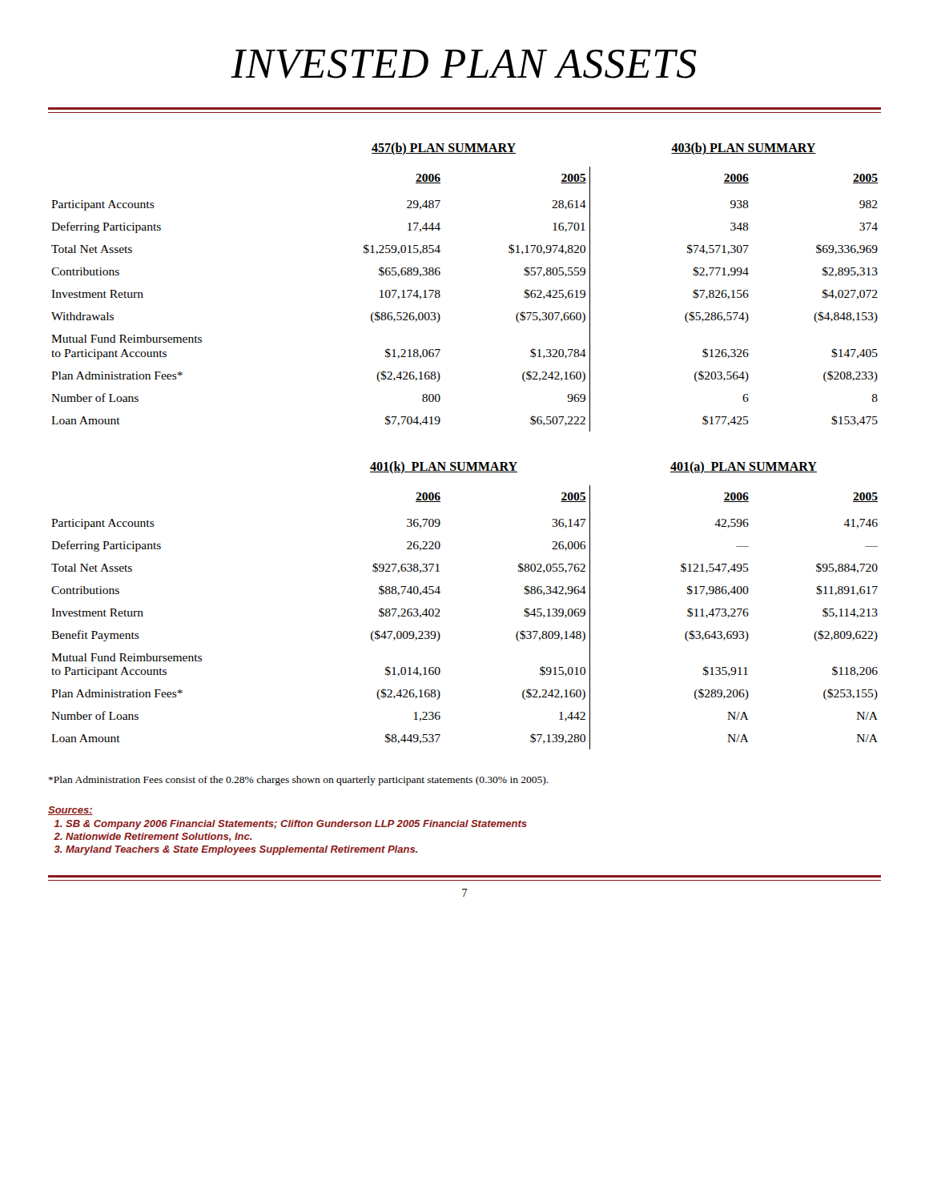INVESTED PLAN ASSETS
| | 457(b) PLAN SUMMARY | | 403(b) PLAN SUMMARY |
| | 2006 | 2005 | | 2006 | 2005 |
| Participant Accounts | 29,487 | 28,614 | | 938 | 982 |
| Deferring Participants | 17,444 | 16,701 | | 348 | 374 |
| Total Net Assets | $1,259,015,854 | $1,170,974,820 | | $74,571,307 | $69,336,969 |
| Contributions | $65,689,386 | $57,805,559 | | $2,771,994 | $2,895,313 |
| Investment Return | 107,174,178 | $62,425,619 | | $7,826,156 | $4,027,072 |
| Withdrawals | ($86,526,003) | ($75,307,660) | | ($5,286,574) | ($4,848,153) |
| Mutual Fund Reimbursements to Participant Accounts | $1,218,067 | $1,320,784 | | $126,326 | $147,405 |
| Plan Administration Fees* | ($2,426,168) | ($2,242,160) | | ($203,564) | ($208,233) |
| Number of Loans | 800 | 969 | | 6 | 8 |
| Loan Amount | $7,704,419 | $6,507,222 | | $177,425 | $153,475 |
| | 401(k) PLAN SUMMARY | | 401(a) PLAN SUMMARY |
| | 2006 | 2005 | | 2006 | 2005 |
| Participant Accounts | 36,709 | 36,147 | | 42,596 | 41,746 |
| Deferring Participants | 26,220 | 26,006 | | — | — |
| Total Net Assets | $927,638,371 | $802,055,762 | | $121,547,495 | $95,884,720 |
| Contributions | $88,740,454 | $86,342,964 | | $17,986,400 | $11,891,617 |
| Investment Return | $87,263,402 | $45,139,069 | | $11,473,276 | $5,114,213 |
| Benefit Payments | ($47,009,239) | ($37,809,148) | | ($3,643,693) | ($2,809,622) |
| Mutual Fund Reimbursements to Participant Accounts | $1,014,160 | $915,010 | | $135,911 | $118,206 |
| Plan Administration Fees* | ($2,426,168) | ($2,242,160) | | ($289,206) | ($253,155) |
| Number of Loans | 1,236 | 1,442 | | N/A | N/A |
| Loan Amount | $8,449,537 | $7,139,280 | | N/A | N/A |
*Plan Administration Fees consist of the 0.28% charges shown on quarterly participant statements (0.30% in 2005).
Sources:
SB & Company 2006 Financial Statements; Clifton Gunderson LLP 2005 Financial Statements
Nationwide Retirement Solutions, Inc.
Maryland Teachers & State Employees Supplemental Retirement Plans.
7